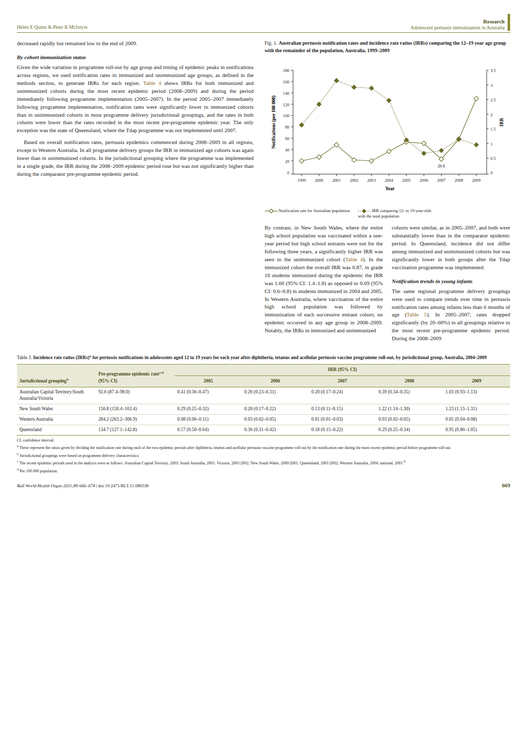Helen E Quinn & Peter B McIntyre
Research
Adolescent pertussis immunization in Australia
decreased rapidly but remained low to the end of 2009.
By cohort immunization status
Given the wide variation in programme roll-out by age group and timing of epidemic peaks in notifications across regions, we used notification rates in immunized and unimmunized age groups, as defined in the methods section, to generate IRRs for each region. Table 4 shows IRRs for both immunized and unimmunized cohorts during the most recent epidemic period (2008–2009) and during the period immediately following programme implementation (2005–2007). In the period 2005–2007 immediately following programme implementation, notification rates were significantly lower in immunized cohorts than in unimmunized cohorts in most programme delivery jurisdictional groupings, and the rates in both cohorts were lower than the rates recorded in the most recent pre-programme epidemic year. The only exception was the state of Queensland, where the Tdap programme was not implemented until 2007.
Based on overall notification rates, pertussis epidemics commenced during 2008–2009 in all regions, except in Western Australia. In all programme delivery groups the IRR in immunized age cohorts was again lower than in unimmunized cohorts. In the jurisdictional grouping where the programme was implemented in a single grade, the IRR during the 2008–2009 epidemic period rose but was not significantly higher than during the comparator pre-programme epidemic period.
Fig. 1. Australian pertussis notification rates and incidence rate ratios (IRRs) comparing the 12–19 year age group with the remainder of the population, Australia, 1999–2009
180 160 140 120 100 80 60 40 20 0 3.5 3 2.5 2 1.5 1 0.5 0 1999 2000 2001 2002 2003 2004 2005 2006 2007 2008 2009 Notifications (per 100 000) IRR Year 26.6
Notification rate for Australian population IRR comparing 12- to 19-year-olds
with the total population
By contrast, in New South Wales, where the entire high school population was vaccinated within a one-year period but high school entrants were not for the following three years, a significantly higher IRR was seen in the unimmunized cohort (Table 4). In the immunized cohort the overall IRR was 0.87, in grade 10 students immunized during the epidemic the IRR was 1.60 (95% CI: 1.4–1.8) as opposed to 0.69 (95% CI: 0.6–0.8) in students immunized in 2004 and 2005. In Western Australia, where vaccination of the entire high school population was followed by immunization of each successive entrant cohort, no epidemic occurred in any age group in 2008–2009. Notably, the IRRs in immunized and unimmunized
cohorts were similar, as in 2005–2007, and both were substantially lower than in the comparator epidemic period. In Queensland, incidence did not differ among immunized and unimmunized cohorts but was significantly lower in both groups after the Tdap vaccination programme was implemented.
Notification trends in young infants
The same regional programme delivery groupings were used to compare trends over time in pertussis notification rates among infants less than 6 months of age (Table 5). In 2005–2007, rates dropped significantly (by 20–60%) in all groupings relative to the most recent pre-programme epidemic period. During the 2008–2009
Table 3. Incidence rate ratios (IRRs)a for pertussis notifications in adolescents aged 12 to 19 years for each year after diphtheria, tetanus and acellular pertussis vaccine programme roll-out, by jurisdictional group, Australia, 2004–2009
| Jurisdictional grouping b | Pre-programme epidemic rate c,d (95% CI) | IRR (95% CI) |
| --- | --- | --- |
| 2005 | 2006 | 2007 | 2008 | 2009 |
| Australian Capital Territory/South Australia/Victoria | 92.6 (87.4–98.0) | 0.41 (0.36–0.47) | 0.26 (0.23–0.31) | 0.20 (0.17–0.24) | 0.39 (0.34–0.35) | 1.03 (0.93–1.13) |
| New South Wales | 156.8 (150.4–163.4) | 0.29 (0.25–0.32) | 0.20 (0.17–0.22) | 0.13 (0.11–0.15) | 1.22 (1.14–1.30) | 1.23 (1.15–1.31) |
| Western Australia | 284.2 (263.2–306.9) | 0.08 (0.06–0.11) | 0.03 (0.02–0.05) | 0.01 (0.01–0.03) | 0.03 (0.02–0.05) | 0.05 (0.04–0.08) |
| Queensland | 134.7 (127.1–142.8) | 0.57 (0.50–0.64) | 0.36 (0.31–0.42) | 0.18 (0.15–0.22) | 0.29 (0.25–0.34) | 0.95 (0.86–1.05) |
CI, confidence interval.
a These represent the ratios given by dividing the notification rate during each of the two epidemic periods after diphtheria, tetanus and acellular pertussis vaccine programme roll-out by the notification rate during the most recent epidemic period before programme roll-out.
b Jurisdictional groupings were based on programme delivery characteristics.
c The recent epidemic periods used in the analysis were as follows: Australian Capital Territory, 2003; South Australia, 2001; Victoria, 2001/2002; New South Wales, 2000/2001; Queensland, 2001/2002; Western Australia, 2004; national, 2001.6
d Per 100 000 population.
Bull World Health Organ 2011;89:666–674 | doi:10.2471/BLT.11.086538
669